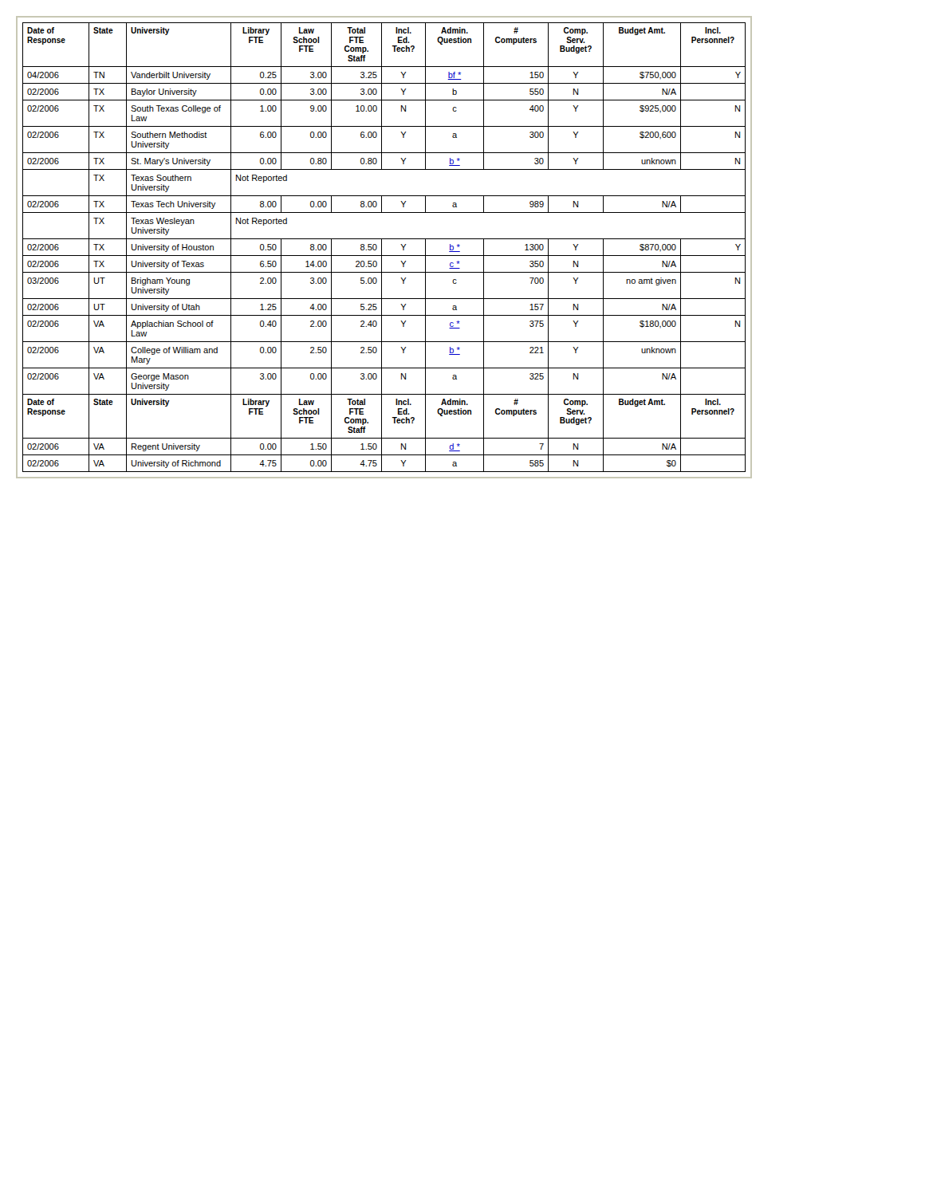| Date of Response | State | University | Library FTE | Law School FTE | Total FTE Comp. Staff | Incl. Ed. Tech? | Admin. Question | # Computers | Comp. Serv. Budget? | Budget Amt. | Incl. Personnel? |
| --- | --- | --- | --- | --- | --- | --- | --- | --- | --- | --- | --- |
| 04/2006 | TN | Vanderbilt University | 0.25 | 3.00 | 3.25 | Y | bf * | 150 | Y | $750,000 | Y |
| 02/2006 | TX | Baylor University | 0.00 | 3.00 | 3.00 | Y | b | 550 | N | N/A | |
| 02/2006 | TX | South Texas College of Law | 1.00 | 9.00 | 10.00 | N | c | 400 | Y | $925,000 | N |
| 02/2006 | TX | Southern Methodist University | 6.00 | 0.00 | 6.00 | Y | a | 300 | Y | $200,600 | N |
| 02/2006 | TX | St. Mary's University | 0.00 | 0.80 | 0.80 | Y | b * | 30 | Y | unknown | N |
| | TX | Texas Southern University | Not Reported |
| 02/2006 | TX | Texas Tech University | 8.00 | 0.00 | 8.00 | Y | a | 989 | N | N/A | |
| | TX | Texas Wesleyan University | Not Reported |
| 02/2006 | TX | University of Houston | 0.50 | 8.00 | 8.50 | Y | b * | 1300 | Y | $870,000 | Y |
| 02/2006 | TX | University of Texas | 6.50 | 14.00 | 20.50 | Y | c * | 350 | N | N/A | |
| 03/2006 | UT | Brigham Young University | 2.00 | 3.00 | 5.00 | Y | c | 700 | Y | no amt given | N |
| 02/2006 | UT | University of Utah | 1.25 | 4.00 | 5.25 | Y | a | 157 | N | N/A | |
| 02/2006 | VA | Applachian School of Law | 0.40 | 2.00 | 2.40 | Y | c * | 375 | Y | $180,000 | N |
| 02/2006 | VA | College of William and Mary | 0.00 | 2.50 | 2.50 | Y | b * | 221 | Y | unknown | |
| 02/2006 | VA | George Mason University | 3.00 | 0.00 | 3.00 | N | a | 325 | N | N/A | |
| Date of Response | State | University | Library FTE | Law School FTE | Total FTE Comp. Staff | Incl. Ed. Tech? | Admin. Question | # Computers | Comp. Serv. Budget? | Budget Amt. | Incl. Personnel? |
| 02/2006 | VA | Regent University | 0.00 | 1.50 | 1.50 | N | d * | 7 | N | N/A | |
| 02/2006 | VA | University of Richmond | 4.75 | 0.00 | 4.75 | Y | a | 585 | N | $0 | |